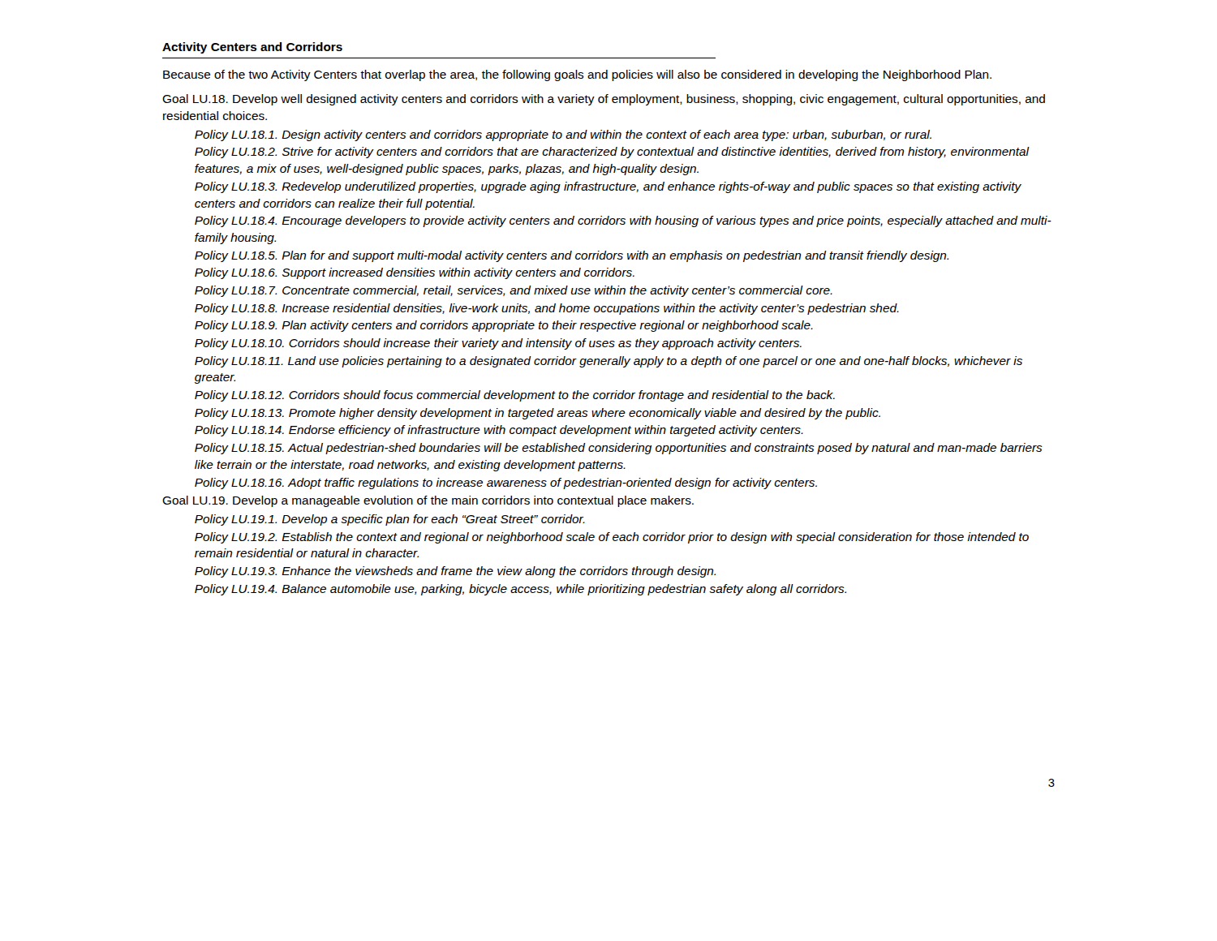Activity Centers and Corridors
Because of the two Activity Centers that overlap the area, the following goals and policies will also be considered in developing the Neighborhood Plan.
Goal LU.18. Develop well designed activity centers and corridors with a variety of employment, business, shopping, civic engagement, cultural opportunities, and residential choices.
Policy LU.18.1. Design activity centers and corridors appropriate to and within the context of each area type: urban, suburban, or rural.
Policy LU.18.2. Strive for activity centers and corridors that are characterized by contextual and distinctive identities, derived from history, environmental features, a mix of uses, well-designed public spaces, parks, plazas, and high-quality design.
Policy LU.18.3. Redevelop underutilized properties, upgrade aging infrastructure, and enhance rights-of-way and public spaces so that existing activity centers and corridors can realize their full potential.
Policy LU.18.4. Encourage developers to provide activity centers and corridors with housing of various types and price points, especially attached and multi-family housing.
Policy LU.18.5. Plan for and support multi-modal activity centers and corridors with an emphasis on pedestrian and transit friendly design.
Policy LU.18.6. Support increased densities within activity centers and corridors.
Policy LU.18.7. Concentrate commercial, retail, services, and mixed use within the activity center’s commercial core.
Policy LU.18.8. Increase residential densities, live-work units, and home occupations within the activity center’s pedestrian shed.
Policy LU.18.9. Plan activity centers and corridors appropriate to their respective regional or neighborhood scale.
Policy LU.18.10. Corridors should increase their variety and intensity of uses as they approach activity centers.
Policy LU.18.11. Land use policies pertaining to a designated corridor generally apply to a depth of one parcel or one and one-half blocks, whichever is greater.
Policy LU.18.12. Corridors should focus commercial development to the corridor frontage and residential to the back.
Policy LU.18.13. Promote higher density development in targeted areas where economically viable and desired by the public.
Policy LU.18.14. Endorse efficiency of infrastructure with compact development within targeted activity centers.
Policy LU.18.15. Actual pedestrian-shed boundaries will be established considering opportunities and constraints posed by natural and man-made barriers like terrain or the interstate, road networks, and existing development patterns.
Policy LU.18.16. Adopt traffic regulations to increase awareness of pedestrian-oriented design for activity centers.
Goal LU.19. Develop a manageable evolution of the main corridors into contextual place makers.
Policy LU.19.1. Develop a specific plan for each “Great Street” corridor.
Policy LU.19.2. Establish the context and regional or neighborhood scale of each corridor prior to design with special consideration for those intended to remain residential or natural in character.
Policy LU.19.3. Enhance the viewsheds and frame the view along the corridors through design.
Policy LU.19.4. Balance automobile use, parking, bicycle access, while prioritizing pedestrian safety along all corridors.
3